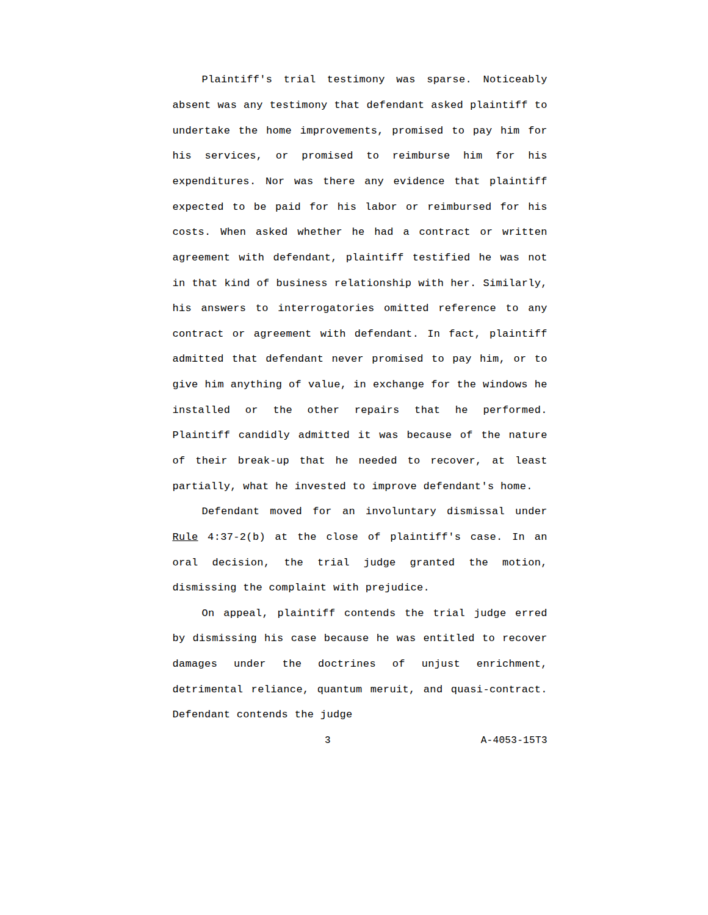Plaintiff's trial testimony was sparse. Noticeably absent was any testimony that defendant asked plaintiff to undertake the home improvements, promised to pay him for his services, or promised to reimburse him for his expenditures. Nor was there any evidence that plaintiff expected to be paid for his labor or reimbursed for his costs. When asked whether he had a contract or written agreement with defendant, plaintiff testified he was not in that kind of business relationship with her. Similarly, his answers to interrogatories omitted reference to any contract or agreement with defendant. In fact, plaintiff admitted that defendant never promised to pay him, or to give him anything of value, in exchange for the windows he installed or the other repairs that he performed. Plaintiff candidly admitted it was because of the nature of their break-up that he needed to recover, at least partially, what he invested to improve defendant's home.
Defendant moved for an involuntary dismissal under Rule 4:37-2(b) at the close of plaintiff's case. In an oral decision, the trial judge granted the motion, dismissing the complaint with prejudice.
On appeal, plaintiff contends the trial judge erred by dismissing his case because he was entitled to recover damages under the doctrines of unjust enrichment, detrimental reliance, quantum meruit, and quasi-contract. Defendant contends the judge
3 A-4053-15T3